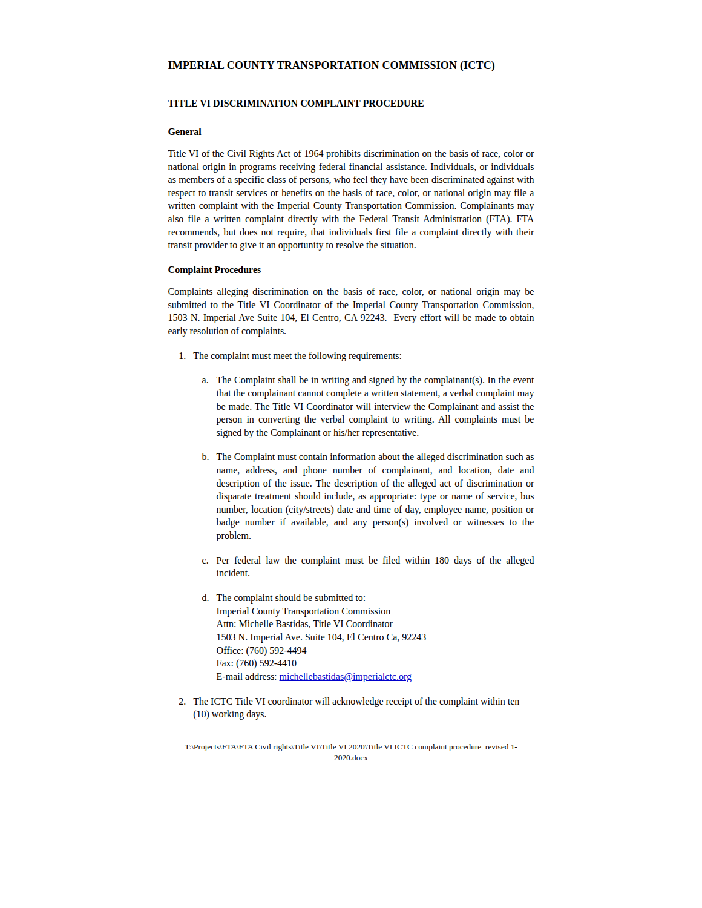IMPERIAL COUNTY TRANSPORTATION COMMISSION (ICTC)
TITLE VI DISCRIMINATION COMPLAINT PROCEDURE
General
Title VI of the Civil Rights Act of 1964 prohibits discrimination on the basis of race, color or national origin in programs receiving federal financial assistance. Individuals, or individuals as members of a specific class of persons, who feel they have been discriminated against with respect to transit services or benefits on the basis of race, color, or national origin may file a written complaint with the Imperial County Transportation Commission. Complainants may also file a written complaint directly with the Federal Transit Administration (FTA). FTA recommends, but does not require, that individuals first file a complaint directly with their transit provider to give it an opportunity to resolve the situation.
Complaint Procedures
Complaints alleging discrimination on the basis of race, color, or national origin may be submitted to the Title VI Coordinator of the Imperial County Transportation Commission, 1503 N. Imperial Ave Suite 104, El Centro, CA 92243. Every effort will be made to obtain early resolution of complaints.
The complaint must meet the following requirements:
The Complaint shall be in writing and signed by the complainant(s). In the event that the complainant cannot complete a written statement, a verbal complaint may be made. The Title VI Coordinator will interview the Complainant and assist the person in converting the verbal complaint to writing. All complaints must be signed by the Complainant or his/her representative.
The Complaint must contain information about the alleged discrimination such as name, address, and phone number of complainant, and location, date and description of the issue. The description of the alleged act of discrimination or disparate treatment should include, as appropriate: type or name of service, bus number, location (city/streets) date and time of day, employee name, position or badge number if available, and any person(s) involved or witnesses to the problem.
Per federal law the complaint must be filed within 180 days of the alleged incident.
The complaint should be submitted to:
Imperial County Transportation Commission
Attn: Michelle Bastidas, Title VI Coordinator
1503 N. Imperial Ave. Suite 104, El Centro Ca, 92243
Office: (760) 592-4494
Fax: (760) 592-4410
E-mail address: michellebastidas@imperialctc.org
The ICTC Title VI coordinator will acknowledge receipt of the complaint within ten (10) working days.
T:\Projects\FTA\FTA Civil rights\Title VI\Title VI 2020\Title VI ICTC complaint procedure revised 1-2020.docx